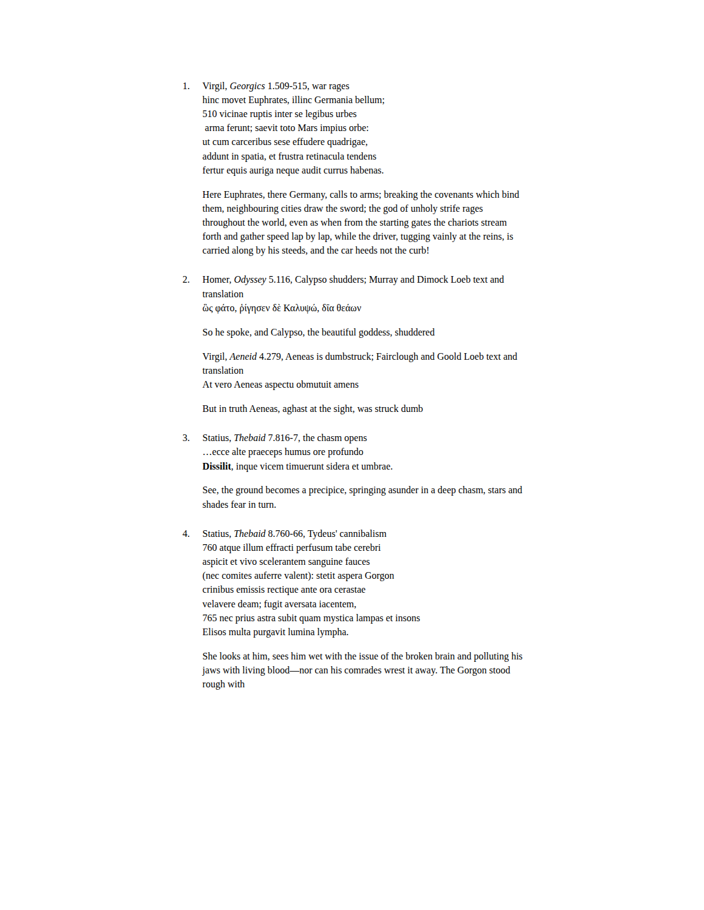Virgil, Georgics 1.509-515, war rages hinc movet Euphrates, illinc Germania bellum; 510 vicinae ruptis inter se legibus urbes arma ferunt; saevit toto Mars impius orbe: ut cum carceribus sese effudere quadrigae, addunt in spatia, et frustra retinacula tendens fertur equis auriga neque audit currus habenas.
Here Euphrates, there Germany, calls to arms; breaking the covenants which bind them, neighbouring cities draw the sword; the god of unholy strife rages throughout the world, even as when from the starting gates the chariots stream forth and gather speed lap by lap, while the driver, tugging vainly at the reins, is carried along by his steeds, and the car heeds not the curb!
Homer, Odyssey 5.116, Calypso shudders; Murray and Dimock Loeb text and translation
ὣς φάτο, ῥίγησεν δὲ Καλυψώ, δῖα θεάων
So he spoke, and Calypso, the beautiful goddess, shuddered
Virgil, Aeneid 4.279, Aeneas is dumbstruck; Fairclough and Goold Loeb text and translation
At vero Aeneas aspectu obmutuit amens
But in truth Aeneas, aghast at the sight, was struck dumb
Statius, Thebaid 7.816-7, the chasm opens …ecce alte praeceps humus ore profundo Dissilit, inque vicem timuerunt sidera et umbrae.
See, the ground becomes a precipice, springing asunder in a deep chasm, stars and shades fear in turn.
Statius, Thebaid 8.760-66, Tydeus' cannibalism 760 atque illum effracti perfusum tabe cerebri aspicit et vivo scelerantem sanguine fauces (nec comites auferre valent): stetit aspera Gorgon crinibus emissis rectique ante ora cerastae velavere deam; fugit aversata iacentem, 765 nec prius astra subit quam mystica lampas et insons Elisos multa purgavit lumina lympha.
She looks at him, sees him wet with the issue of the broken brain and polluting his jaws with living blood—nor can his comrades wrest it away. The Gorgon stood rough with